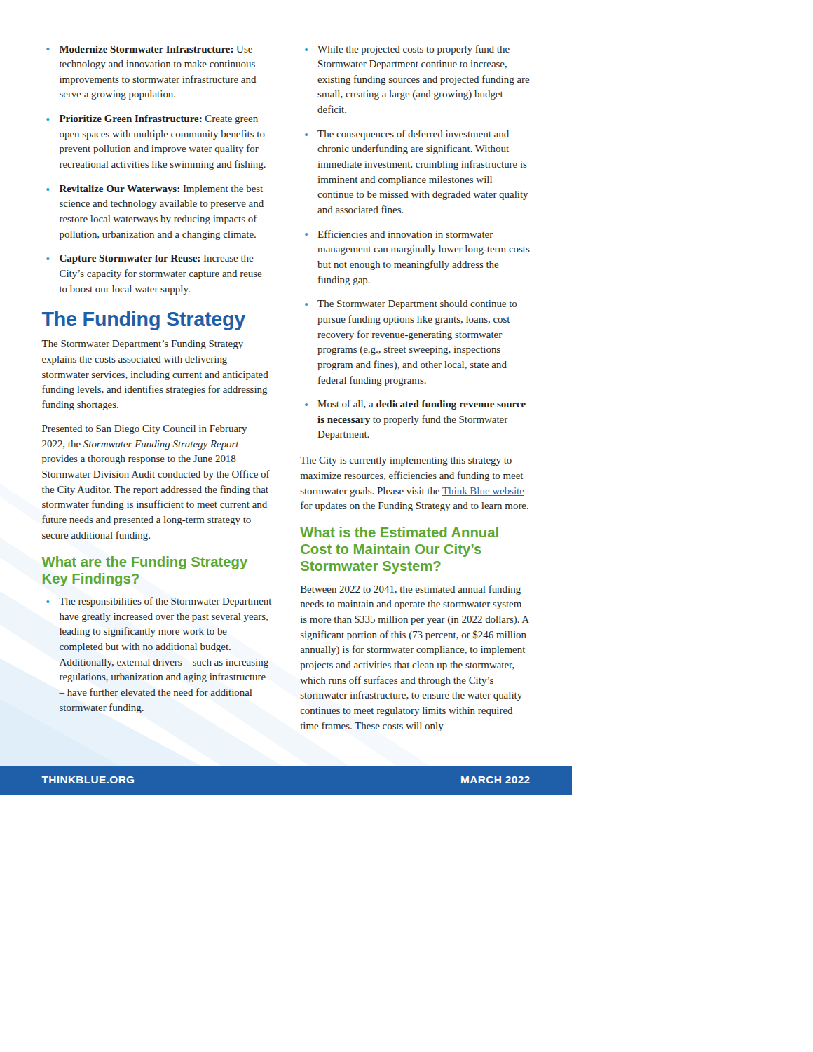Modernize Stormwater Infrastructure: Use technology and innovation to make continuous improvements to stormwater infrastructure and serve a growing population.
Prioritize Green Infrastructure: Create green open spaces with multiple community benefits to prevent pollution and improve water quality for recreational activities like swimming and fishing.
Revitalize Our Waterways: Implement the best science and technology available to preserve and restore local waterways by reducing impacts of pollution, urbanization and a changing climate.
Capture Stormwater for Reuse: Increase the City’s capacity for stormwater capture and reuse to boost our local water supply.
The Funding Strategy
The Stormwater Department’s Funding Strategy explains the costs associated with delivering stormwater services, including current and anticipated funding levels, and identifies strategies for addressing funding shortages.
Presented to San Diego City Council in February 2022, the Stormwater Funding Strategy Report provides a thorough response to the June 2018 Stormwater Division Audit conducted by the Office of the City Auditor. The report addressed the finding that stormwater funding is insufficient to meet current and future needs and presented a long-term strategy to secure additional funding.
What are the Funding Strategy Key Findings?
The responsibilities of the Stormwater Department have greatly increased over the past several years, leading to significantly more work to be completed but with no additional budget. Additionally, external drivers – such as increasing regulations, urbanization and aging infrastructure – have further elevated the need for additional stormwater funding.
While the projected costs to properly fund the Stormwater Department continue to increase, existing funding sources and projected funding are small, creating a large (and growing) budget deficit.
The consequences of deferred investment and chronic underfunding are significant. Without immediate investment, crumbling infrastructure is imminent and compliance milestones will continue to be missed with degraded water quality and associated fines.
Efficiencies and innovation in stormwater management can marginally lower long-term costs but not enough to meaningfully address the funding gap.
The Stormwater Department should continue to pursue funding options like grants, loans, cost recovery for revenue-generating stormwater programs (e.g., street sweeping, inspections program and fines), and other local, state and federal funding programs.
Most of all, a dedicated funding revenue source is necessary to properly fund the Stormwater Department.
The City is currently implementing this strategy to maximize resources, efficiencies and funding to meet stormwater goals. Please visit the Think Blue website for updates on the Funding Strategy and to learn more.
What is the Estimated Annual Cost to Maintain Our City’s Stormwater System?
Between 2022 to 2041, the estimated annual funding needs to maintain and operate the stormwater system is more than $335 million per year (in 2022 dollars). A significant portion of this (73 percent, or $246 million annually) is for stormwater compliance, to implement projects and activities that clean up the stormwater, which runs off surfaces and through the City’s stormwater infrastructure, to ensure the water quality continues to meet regulatory limits within required time frames. These costs will only
THINKBLUE.ORG MARCH 2022